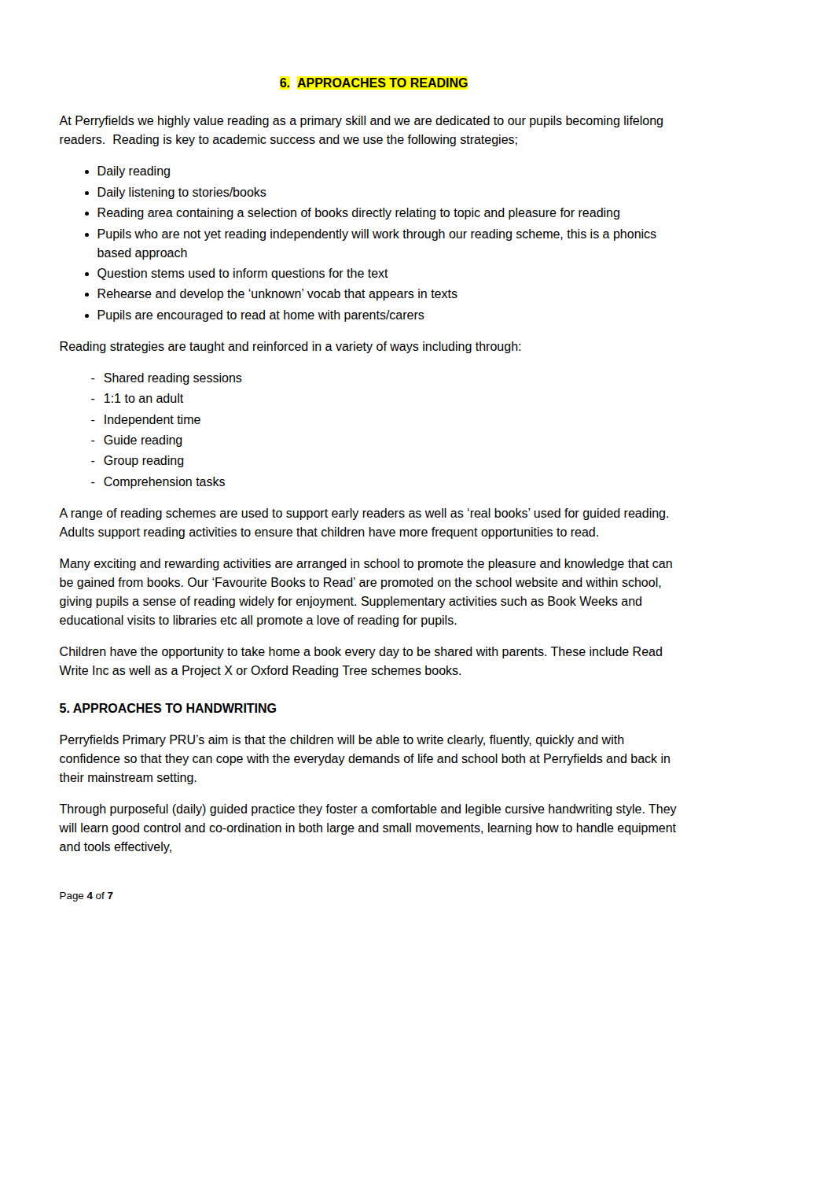6. APPROACHES TO READING
At Perryfields we highly value reading as a primary skill and we are dedicated to our pupils becoming lifelong readers. Reading is key to academic success and we use the following strategies;
Daily reading
Daily listening to stories/books
Reading area containing a selection of books directly relating to topic and pleasure for reading
Pupils who are not yet reading independently will work through our reading scheme, this is a phonics based approach
Question stems used to inform questions for the text
Rehearse and develop the ‘unknown’ vocab that appears in texts
Pupils are encouraged to read at home with parents/carers
Reading strategies are taught and reinforced in a variety of ways including through:
Shared reading sessions
1:1 to an adult
Independent time
Guide reading
Group reading
Comprehension tasks
A range of reading schemes are used to support early readers as well as ‘real books’ used for guided reading. Adults support reading activities to ensure that children have more frequent opportunities to read.
Many exciting and rewarding activities are arranged in school to promote the pleasure and knowledge that can be gained from books. Our ‘Favourite Books to Read’ are promoted on the school website and within school, giving pupils a sense of reading widely for enjoyment. Supplementary activities such as Book Weeks and educational visits to libraries etc all promote a love of reading for pupils.
Children have the opportunity to take home a book every day to be shared with parents. These include Read Write Inc as well as a Project X or Oxford Reading Tree schemes books.
5. APPROACHES TO HANDWRITING
Perryfields Primary PRU’s aim is that the children will be able to write clearly, fluently, quickly and with confidence so that they can cope with the everyday demands of life and school both at Perryfields and back in their mainstream setting.
Through purposeful (daily) guided practice they foster a comfortable and legible cursive handwriting style. They will learn good control and co-ordination in both large and small movements, learning how to handle equipment and tools effectively,
Page 4 of 7